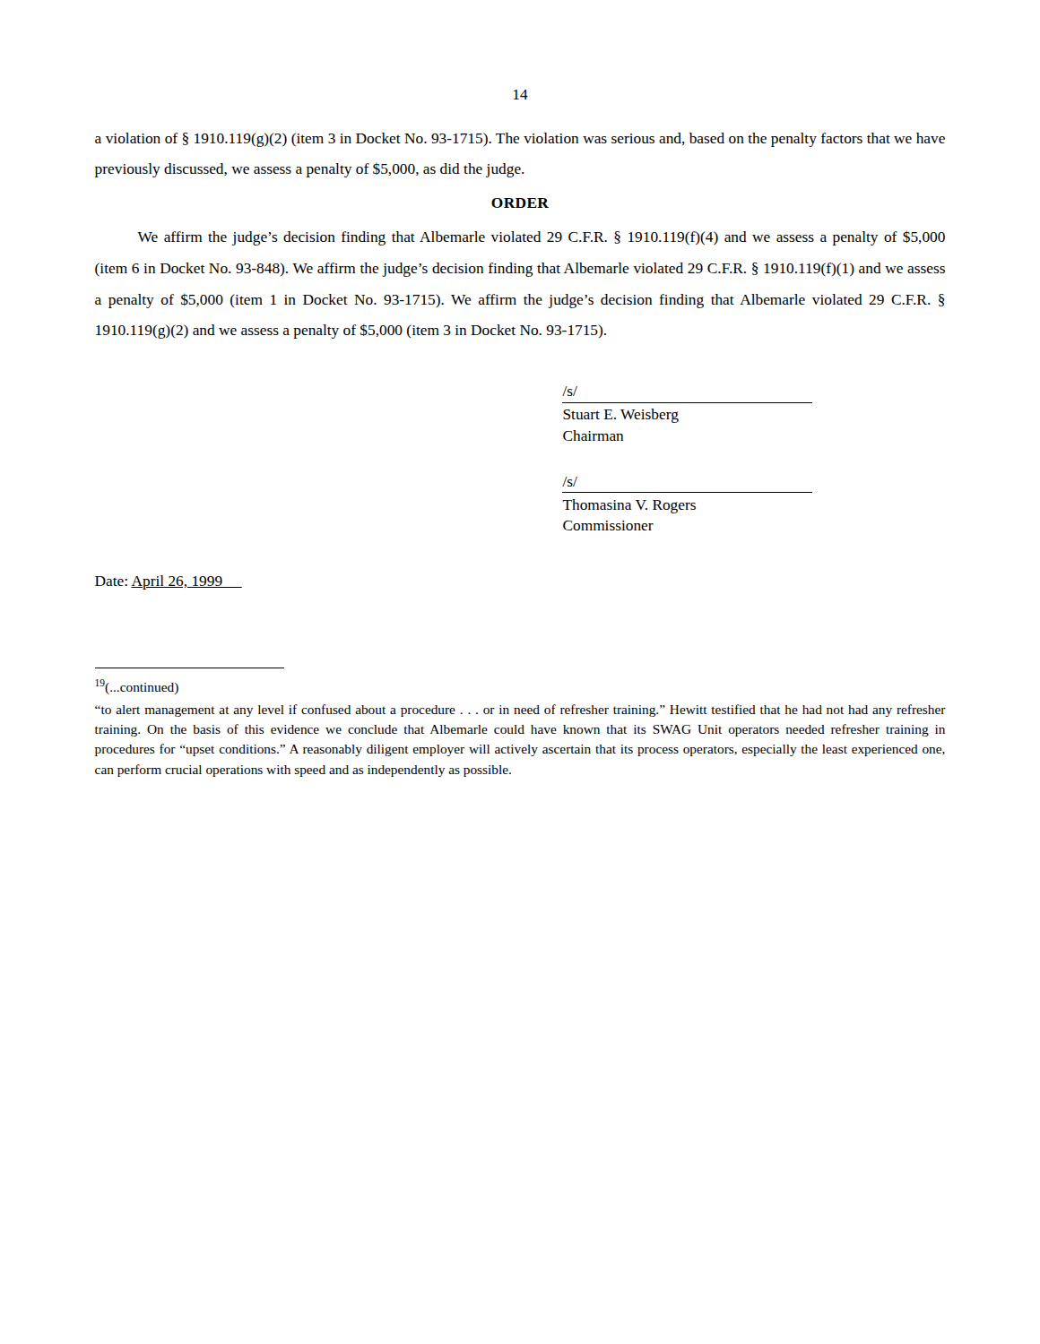14
a violation of § 1910.119(g)(2) (item 3 in Docket No. 93-1715). The violation was serious and, based on the penalty factors that we have previously discussed, we assess a penalty of $5,000, as did the judge.
ORDER
We affirm the judge’s decision finding that Albemarle violated 29 C.F.R. § 1910.119(f)(4) and we assess a penalty of $5,000 (item 6 in Docket No. 93-848). We affirm the judge’s decision finding that Albemarle violated 29 C.F.R. § 1910.119(f)(1) and we assess a penalty of $5,000 (item 1 in Docket No. 93-1715). We affirm the judge’s decision finding that Albemarle violated 29 C.F.R. § 1910.119(g)(2) and we assess a penalty of $5,000 (item 3 in Docket No. 93-1715).
/s/ Stuart E. Weisberg Chairman /s/ Thomasina V. Rogers Commissioner
Date: April 26, 1999
19(...continued)
“to alert management at any level if confused about a procedure . . . or in need of refresher training.” Hewitt testified that he had not had any refresher training. On the basis of this evidence we conclude that Albemarle could have known that its SWAG Unit operators needed refresher training in procedures for “upset conditions.” A reasonably diligent employer will actively ascertain that its process operators, especially the least experienced one, can perform crucial operations with speed and as independently as possible.